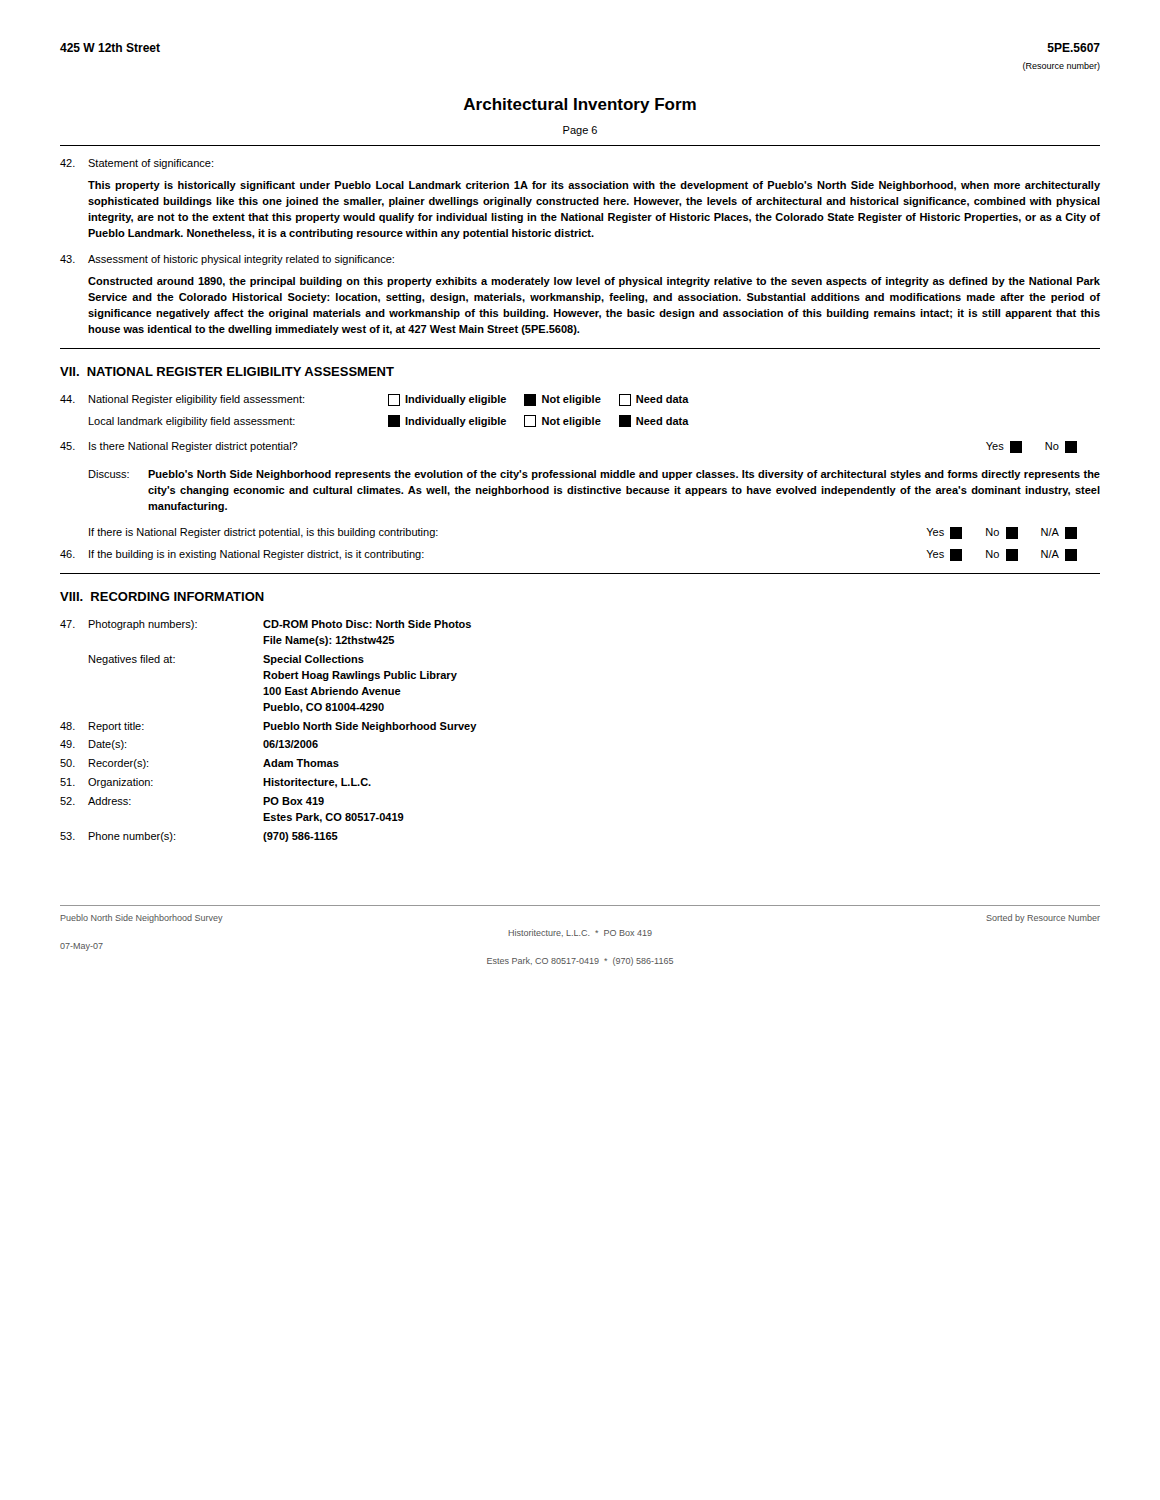425 W 12th Street
5PE.5607
(Resource number)
Architectural Inventory Form
Page 6
42.
Statement of significance:
This property is historically significant under Pueblo Local Landmark criterion 1A for its association with the development of Pueblo's North Side Neighborhood, when more architecturally sophisticated buildings like this one joined the smaller, plainer dwellings originally constructed here. However, the levels of architectural and historical significance, combined with physical integrity, are not to the extent that this property would qualify for individual listing in the National Register of Historic Places, the Colorado State Register of Historic Properties, or as a City of Pueblo Landmark. Nonetheless, it is a contributing resource within any potential historic district.
43.
Assessment of historic physical integrity related to significance:
Constructed around 1890, the principal building on this property exhibits a moderately low level of physical integrity relative to the seven aspects of integrity as defined by the National Park Service and the Colorado Historical Society: location, setting, design, materials, workmanship, feeling, and association. Substantial additions and modifications made after the period of significance negatively affect the original materials and workmanship of this building. However, the basic design and association of this building remains intact; it is still apparent that this house was identical to the dwelling immediately west of it, at 427 West Main Street (5PE.5608).
VII. NATIONAL REGISTER ELIGIBILITY ASSESSMENT
44.
National Register eligibility field assessment:
Individually eligible Not eligible Need data
Local landmark eligibility field assessment:
Individually eligible Not eligible Need data
45.
Is there National Register district potential?
Yes No
Discuss:
Pueblo's North Side Neighborhood represents the evolution of the city's professional middle and upper classes. Its diversity of architectural styles and forms directly represents the city's changing economic and cultural climates. As well, the neighborhood is distinctive because it appears to have evolved independently of the area's dominant industry, steel manufacturing.
If there is National Register district potential, is this building contributing:
Yes No N/A
46.
If the building is in existing National Register district, is it contributing:
Yes No N/A
VIII. RECORDING INFORMATION
47.
Photograph numbers):
CD-ROM Photo Disc: North Side Photos
File Name(s): 12thstw425
Negatives filed at:
Special Collections
Robert Hoag Rawlings Public Library
100 East Abriendo Avenue
Pueblo, CO 81004-4290
48.
Report title:
Pueblo North Side Neighborhood Survey
49.
Date(s):
06/13/2006
50.
Recorder(s):
Adam Thomas
51.
Organization:
Historitecture, L.L.C.
52.
Address:
PO Box 419
Estes Park, CO 80517-0419
53.
Phone number(s):
(970) 586-1165
Pueblo North Side Neighborhood Survey
Sorted by Resource Number
Historitecture, L.L.C. * PO Box 419
07-May-07
Estes Park, CO 80517-0419 * (970) 586-1165